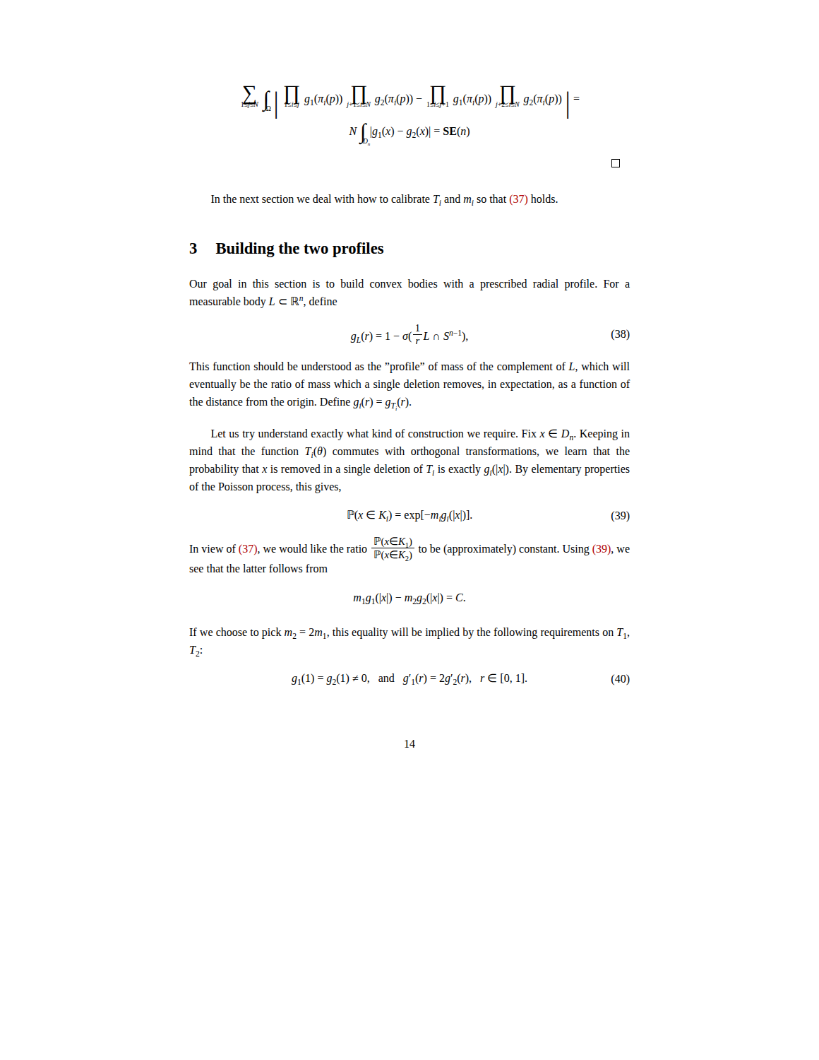∑1≤j≤N ∫Ω | ∏1≤i≤j g1(πi(p)) ∏j+1≤i≤N g2(πi(p)) − ∏1≤i≤j+1 g1(πi(p)) ∏j+2≤i≤N g2(πi(p)) | =
N ∫Dn |g1(x) − g2(x)| = SE(n)
In the next section we deal with how to calibrate Ti and mi so that (37) holds.
3 Building the two profiles
Our goal in this section is to build convex bodies with a prescribed radial profile. For a measurable body L ⊂ ℝn, define
gL(r) = 1 − σ(1 r L ∩ Sn−1), (38)
This function should be understood as the ”profile” of mass of the complement of L, which will eventually be the ratio of mass which a single deletion removes, in expectation, as a function of the distance from the origin. Define gi(r) = gTi(r).
Let us try understand exactly what kind of construction we require. Fix x ∈ Dn. Keeping in mind that the function Ti(θ) commutes with orthogonal transformations, we learn that the probability that x is removed in a single deletion of Ti is exactly gi(|x|). By elementary properties of the Poisson process, this gives,
ℙ(x ∈ Ki) = exp[−migi(|x|)]. (39)
In view of (37), we would like the ratio ℙ(x∈K1) ℙ(x∈K2) to be (approximately) constant. Using (39), we see that the latter follows from
m1g1(|x|) − m2g2(|x|) = C.
If we choose to pick m2 = 2m1, this equality will be implied by the following requirements on T1, T2:
g1(1) = g2(1) ≠ 0, and g′1(r) = 2g′2(r), r ∈ [0, 1]. (40)
14